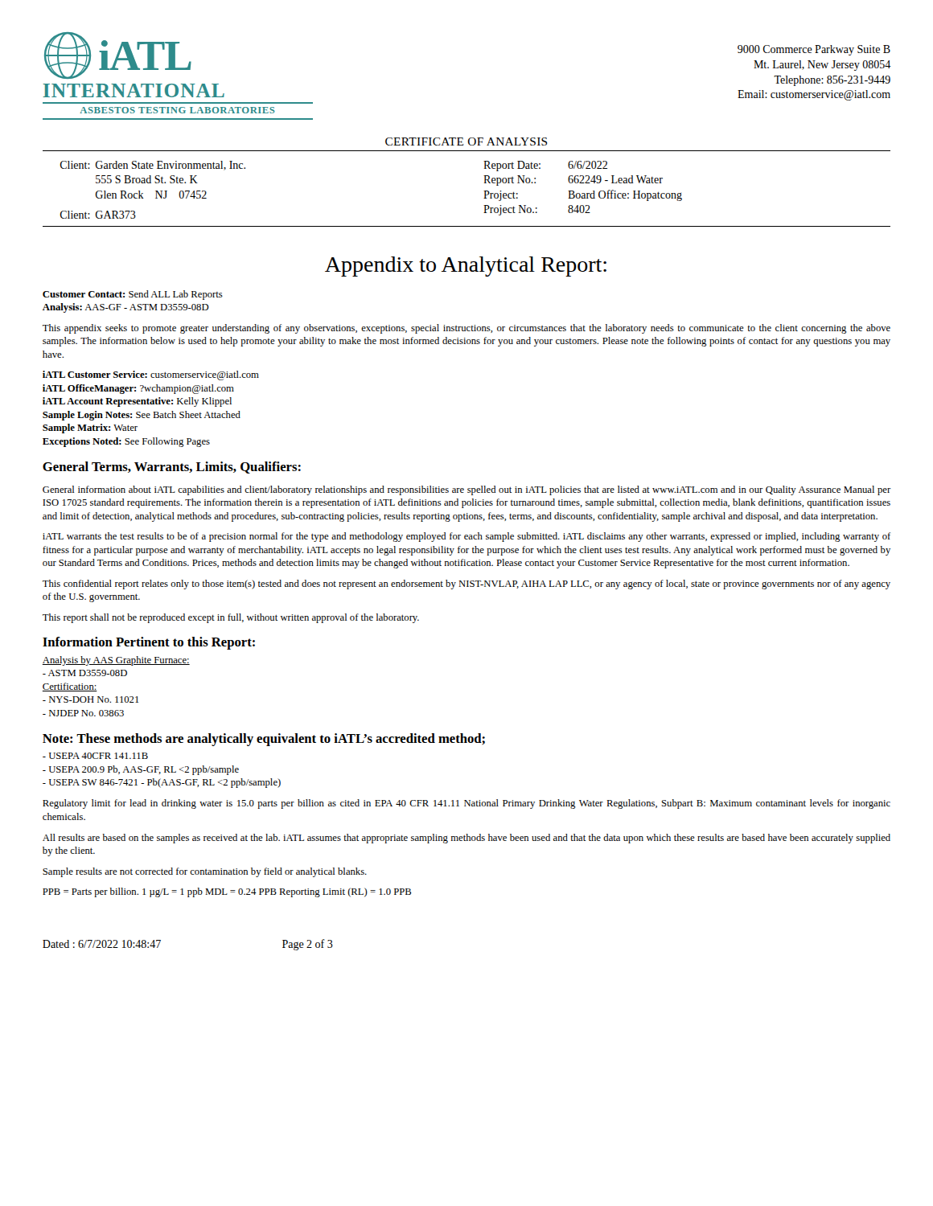iATL
INTERNATIONAL
ASBESTOS TESTING LABORATORIES
9000 Commerce Parkway Suite B
Mt. Laurel, New Jersey 08054
Telephone: 856-231-9449
Email: customerservice@iatl.com
CERTIFICATE OF ANALYSIS
| / Client: / Garden State Environmental, Inc. / / / 555 S Broad St. Ste. K / / / Glen Rock NJ 07452 / / Client: / GAR373 / | / Report Date: / 6/6/2022 / / Report No.: / 662249 - Lead Water / / Project: / Board Office: Hopatcong / / Project No.: / 8402 / |
Appendix to Analytical Report:
Customer Contact: Send ALL Lab Reports
Analysis: AAS-GF - ASTM D3559-08D
This appendix seeks to promote greater understanding of any observations, exceptions, special instructions, or circumstances that the laboratory needs to communicate to the client concerning the above samples. The information below is used to help promote your ability to make the most informed decisions for you and your customers. Please note the following points of contact for any questions you may have.
iATL Customer Service: customerservice@iatl.com
iATL OfficeManager: ?wchampion@iatl.com
iATL Account Representative: Kelly Klippel
Sample Login Notes: See Batch Sheet Attached
Sample Matrix: Water
Exceptions Noted: See Following Pages
General Terms, Warrants, Limits, Qualifiers:
General information about iATL capabilities and client/laboratory relationships and responsibilities are spelled out in iATL policies that are listed at www.iATL.com and in our Quality Assurance Manual per ISO 17025 standard requirements. The information therein is a representation of iATL definitions and policies for turnaround times, sample submittal, collection media, blank definitions, quantification issues and limit of detection, analytical methods and procedures, sub-contracting policies, results reporting options, fees, terms, and discounts, confidentiality, sample archival and disposal, and data interpretation.
iATL warrants the test results to be of a precision normal for the type and methodology employed for each sample submitted. iATL disclaims any other warrants, expressed or implied, including warranty of fitness for a particular purpose and warranty of merchantability. iATL accepts no legal responsibility for the purpose for which the client uses test results. Any analytical work performed must be governed by our Standard Terms and Conditions. Prices, methods and detection limits may be changed without notification. Please contact your Customer Service Representative for the most current information.
This confidential report relates only to those item(s) tested and does not represent an endorsement by NIST-NVLAP, AIHA LAP LLC, or any agency of local, state or province governments nor of any agency of the U.S. government.
This report shall not be reproduced except in full, without written approval of the laboratory.
Information Pertinent to this Report:
Analysis by AAS Graphite Furnace:
- ASTM D3559-08D
Certification:
- NYS-DOH No. 11021
- NJDEP No. 03863
Note: These methods are analytically equivalent to iATL’s accredited method;
- USEPA 40CFR 141.11B
- USEPA 200.9 Pb, AAS-GF, RL <2 ppb/sample
- USEPA SW 846-7421 - Pb(AAS-GF, RL <2 ppb/sample)
Regulatory limit for lead in drinking water is 15.0 parts per billion as cited in EPA 40 CFR 141.11 National Primary Drinking Water Regulations, Subpart B: Maximum contaminant levels for inorganic chemicals.
All results are based on the samples as received at the lab. iATL assumes that appropriate sampling methods have been used and that the data upon which these results are based have been accurately supplied by the client.
Sample results are not corrected for contamination by field or analytical blanks.
PPB = Parts per billion. 1 µg/L = 1 ppb MDL = 0.24 PPB Reporting Limit (RL) = 1.0 PPB
Dated : 6/7/2022 10:48:47
Page 2 of 3